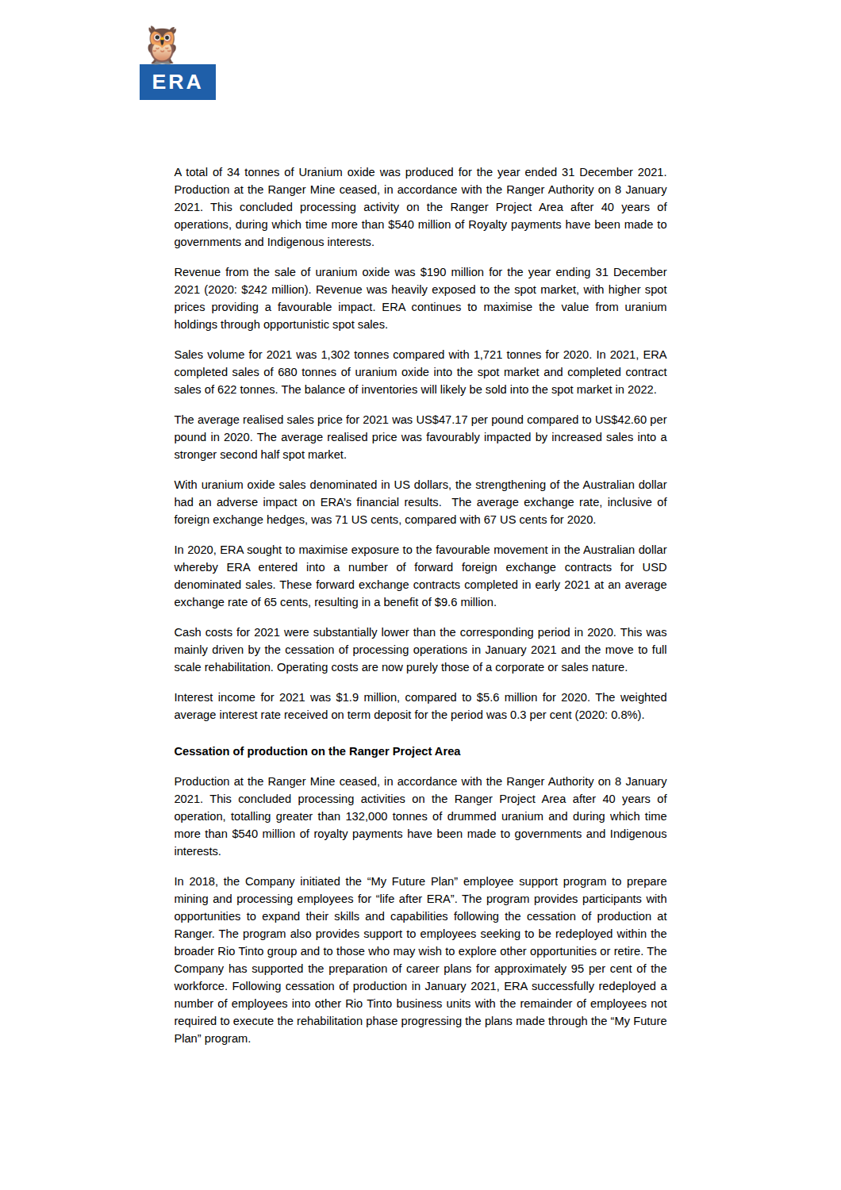🦉
ERA
A total of 34 tonnes of Uranium oxide was produced for the year ended 31 December 2021. Production at the Ranger Mine ceased, in accordance with the Ranger Authority on 8 January 2021. This concluded processing activity on the Ranger Project Area after 40 years of operations, during which time more than $540 million of Royalty payments have been made to governments and Indigenous interests.
Revenue from the sale of uranium oxide was $190 million for the year ending 31 December 2021 (2020: $242 million). Revenue was heavily exposed to the spot market, with higher spot prices providing a favourable impact. ERA continues to maximise the value from uranium holdings through opportunistic spot sales.
Sales volume for 2021 was 1,302 tonnes compared with 1,721 tonnes for 2020. In 2021, ERA completed sales of 680 tonnes of uranium oxide into the spot market and completed contract sales of 622 tonnes. The balance of inventories will likely be sold into the spot market in 2022.
The average realised sales price for 2021 was US$47.17 per pound compared to US$42.60 per pound in 2020. The average realised price was favourably impacted by increased sales into a stronger second half spot market.
With uranium oxide sales denominated in US dollars, the strengthening of the Australian dollar had an adverse impact on ERA’s financial results. The average exchange rate, inclusive of foreign exchange hedges, was 71 US cents, compared with 67 US cents for 2020.
In 2020, ERA sought to maximise exposure to the favourable movement in the Australian dollar whereby ERA entered into a number of forward foreign exchange contracts for USD denominated sales. These forward exchange contracts completed in early 2021 at an average exchange rate of 65 cents, resulting in a benefit of $9.6 million.
Cash costs for 2021 were substantially lower than the corresponding period in 2020. This was mainly driven by the cessation of processing operations in January 2021 and the move to full scale rehabilitation. Operating costs are now purely those of a corporate or sales nature.
Interest income for 2021 was $1.9 million, compared to $5.6 million for 2020. The weighted average interest rate received on term deposit for the period was 0.3 per cent (2020: 0.8%).
Cessation of production on the Ranger Project Area
Production at the Ranger Mine ceased, in accordance with the Ranger Authority on 8 January 2021. This concluded processing activities on the Ranger Project Area after 40 years of operation, totalling greater than 132,000 tonnes of drummed uranium and during which time more than $540 million of royalty payments have been made to governments and Indigenous interests.
In 2018, the Company initiated the “My Future Plan” employee support program to prepare mining and processing employees for “life after ERA”. The program provides participants with opportunities to expand their skills and capabilities following the cessation of production at Ranger. The program also provides support to employees seeking to be redeployed within the broader Rio Tinto group and to those who may wish to explore other opportunities or retire. The Company has supported the preparation of career plans for approximately 95 per cent of the workforce. Following cessation of production in January 2021, ERA successfully redeployed a number of employees into other Rio Tinto business units with the remainder of employees not required to execute the rehabilitation phase progressing the plans made through the “My Future Plan” program.